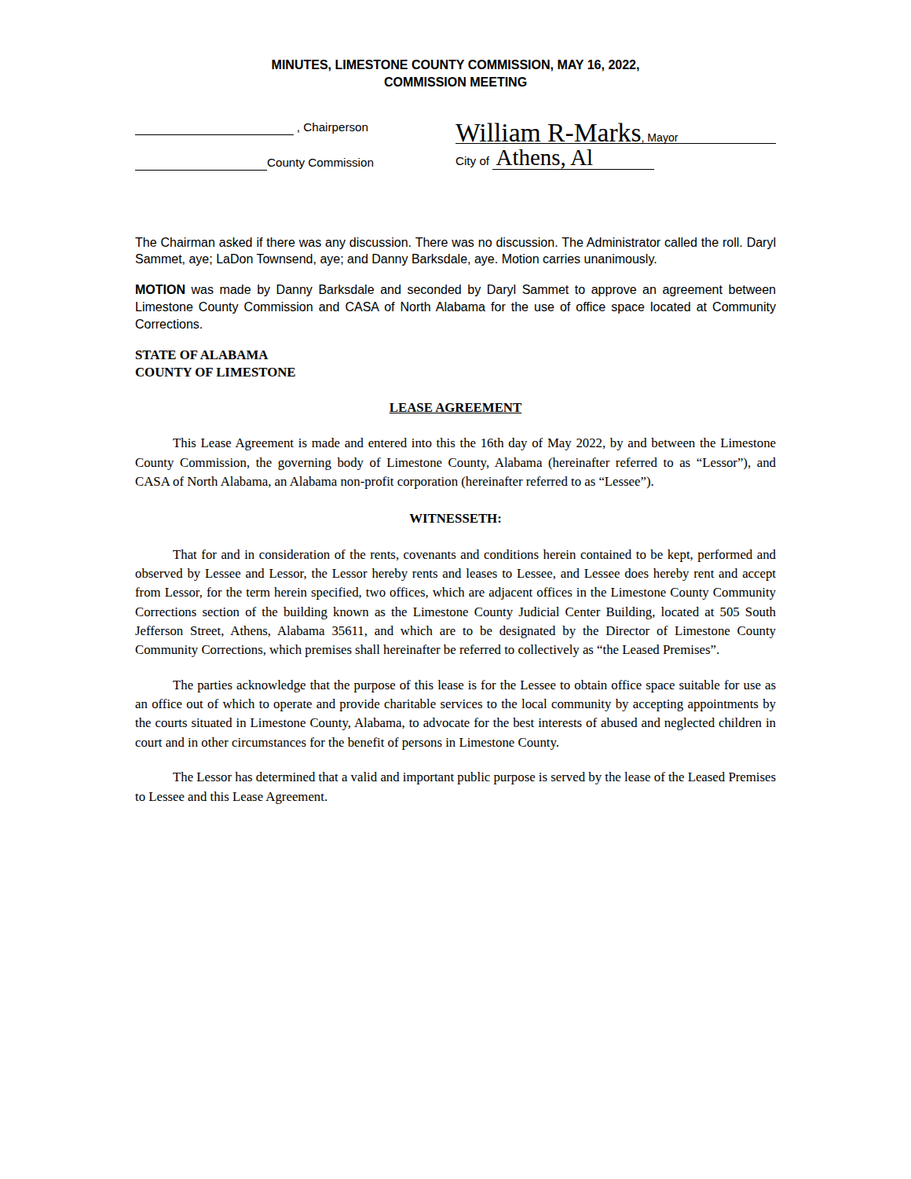MINUTES, LIMESTONE COUNTY COMMISSION, MAY 16, 2022,
COMMISSION MEETING
, Chairperson
County Commission
William R-Marks, Mayor
City of Athens, Al
The Chairman asked if there was any discussion. There was no discussion. The Administrator called the roll. Daryl Sammet, aye; LaDon Townsend, aye; and Danny Barksdale, aye. Motion carries unanimously.
MOTION was made by Danny Barksdale and seconded by Daryl Sammet to approve an agreement between Limestone County Commission and CASA of North Alabama for the use of office space located at Community Corrections.
STATE OF ALABAMA
COUNTY OF LIMESTONE
LEASE AGREEMENT
This Lease Agreement is made and entered into this the 16th day of May 2022, by and between the Limestone County Commission, the governing body of Limestone County, Alabama (hereinafter referred to as “Lessor”), and CASA of North Alabama, an Alabama non-profit corporation (hereinafter referred to as “Lessee”).
WITNESSETH:
That for and in consideration of the rents, covenants and conditions herein contained to be kept, performed and observed by Lessee and Lessor, the Lessor hereby rents and leases to Lessee, and Lessee does hereby rent and accept from Lessor, for the term herein specified, two offices, which are adjacent offices in the Limestone County Community Corrections section of the building known as the Limestone County Judicial Center Building, located at 505 South Jefferson Street, Athens, Alabama 35611, and which are to be designated by the Director of Limestone County Community Corrections, which premises shall hereinafter be referred to collectively as “the Leased Premises”.
The parties acknowledge that the purpose of this lease is for the Lessee to obtain office space suitable for use as an office out of which to operate and provide charitable services to the local community by accepting appointments by the courts situated in Limestone County, Alabama, to advocate for the best interests of abused and neglected children in court and in other circumstances for the benefit of persons in Limestone County.
The Lessor has determined that a valid and important public purpose is served by the lease of the Leased Premises to Lessee and this Lease Agreement.